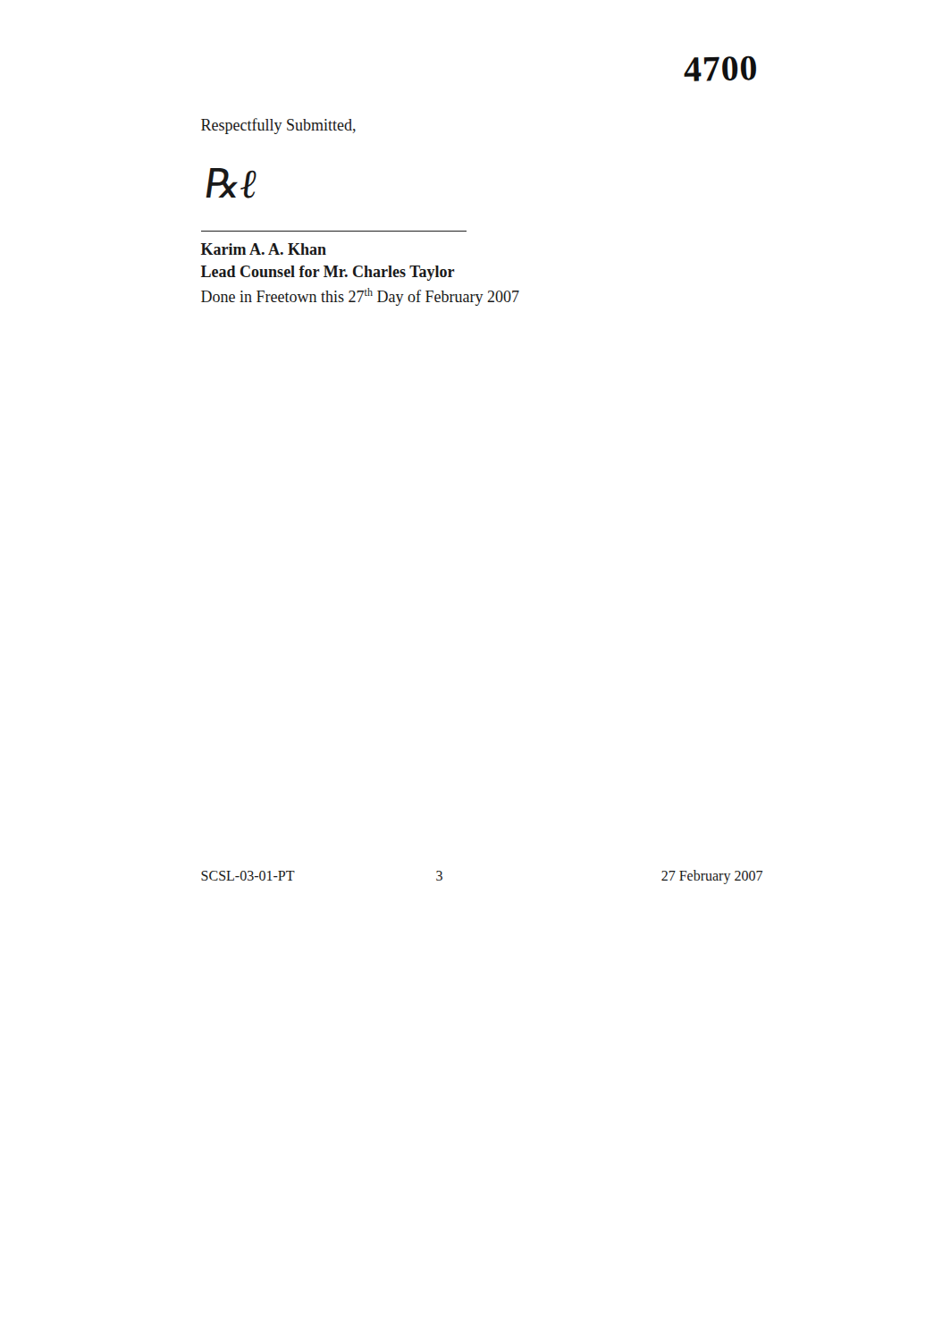4700
Respectfully Submitted,
℞ℓ
Karim A. A. Khan
Lead Counsel for Mr. Charles Taylor
Done in Freetown this 27th Day of February 2007
SCSL-03-01-PT 3 27 February 2007